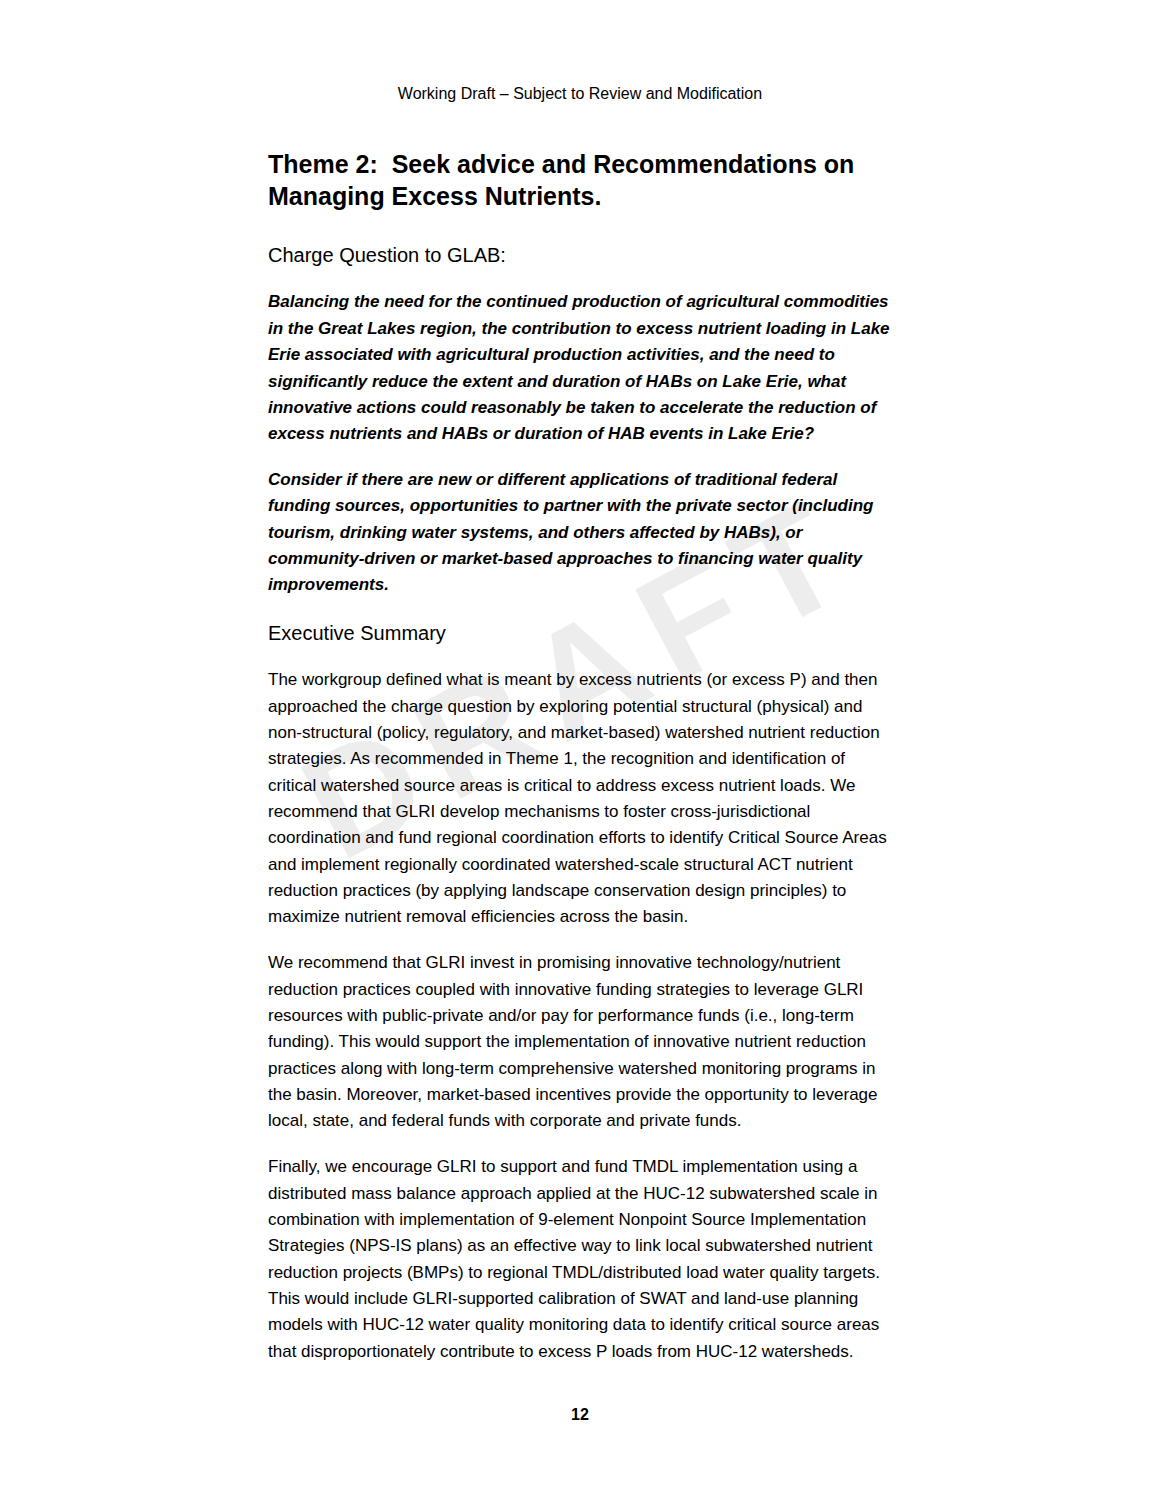DRAFT
Working Draft – Subject to Review and Modification
Theme 2: Seek advice and Recommendations on Managing Excess Nutrients.
Charge Question to GLAB:
Balancing the need for the continued production of agricultural commodities in the Great Lakes region, the contribution to excess nutrient loading in Lake Erie associated with agricultural production activities, and the need to significantly reduce the extent and duration of HABs on Lake Erie, what innovative actions could reasonably be taken to accelerate the reduction of excess nutrients and HABs or duration of HAB events in Lake Erie?
Consider if there are new or different applications of traditional federal funding sources, opportunities to partner with the private sector (including tourism, drinking water systems, and others affected by HABs), or community-driven or market-based approaches to financing water quality improvements.
Executive Summary
The workgroup defined what is meant by excess nutrients (or excess P) and then approached the charge question by exploring potential structural (physical) and non-structural (policy, regulatory, and market-based) watershed nutrient reduction strategies. As recommended in Theme 1, the recognition and identification of critical watershed source areas is critical to address excess nutrient loads. We recommend that GLRI develop mechanisms to foster cross-jurisdictional coordination and fund regional coordination efforts to identify Critical Source Areas and implement regionally coordinated watershed-scale structural ACT nutrient reduction practices (by applying landscape conservation design principles) to maximize nutrient removal efficiencies across the basin.
We recommend that GLRI invest in promising innovative technology/nutrient reduction practices coupled with innovative funding strategies to leverage GLRI resources with public-private and/or pay for performance funds (i.e., long-term funding). This would support the implementation of innovative nutrient reduction practices along with long-term comprehensive watershed monitoring programs in the basin. Moreover, market-based incentives provide the opportunity to leverage local, state, and federal funds with corporate and private funds.
Finally, we encourage GLRI to support and fund TMDL implementation using a distributed mass balance approach applied at the HUC-12 subwatershed scale in combination with implementation of 9-element Nonpoint Source Implementation Strategies (NPS-IS plans) as an effective way to link local subwatershed nutrient reduction projects (BMPs) to regional TMDL/distributed load water quality targets. This would include GLRI-supported calibration of SWAT and land-use planning models with HUC-12 water quality monitoring data to identify critical source areas that disproportionately contribute to excess P loads from HUC-12 watersheds.
12